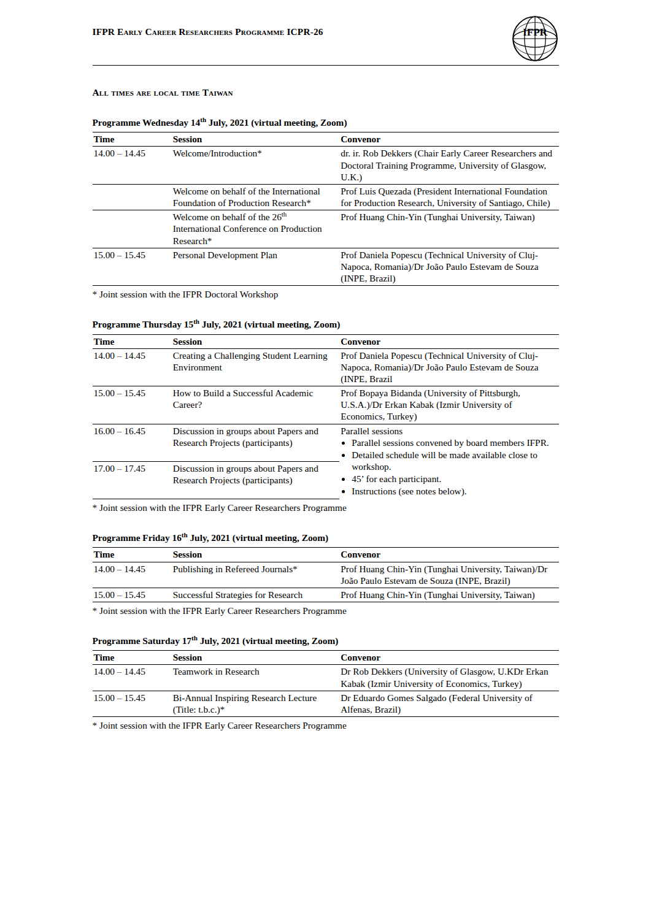IFPR Early Career Researchers Programme ICPR-26
IFPR
All times are local time Taiwan
Programme Wednesday 14th July, 2021 (virtual meeting, Zoom)
| Time | Session | Convenor |
| --- | --- | --- |
| 14.00 – 14.45 | Welcome/Introduction* | dr. ir. Rob Dekkers (Chair Early Career Researchers and Doctoral Training Programme, University of Glasgow, U.K.) |
| | Welcome on behalf of the International Foundation of Production Research* | Prof Luis Quezada (President International Foundation for Production Research, University of Santiago, Chile) |
| | Welcome on behalf of the 26 th International Conference on Production Research* | Prof Huang Chin-Yin (Tunghai University, Taiwan) |
| 15.00 – 15.45 | Personal Development Plan | Prof Daniela Popescu (Technical University of Cluj-Napoca, Romania)/Dr João Paulo Estevam de Souza (INPE, Brazil) |
* Joint session with the IFPR Doctoral Workshop
Programme Thursday 15th July, 2021 (virtual meeting, Zoom)
| Time | Session | Convenor |
| --- | --- | --- |
| 14.00 – 14.45 | Creating a Challenging Student Learning Environment | Prof Daniela Popescu (Technical University of Cluj-Napoca, Romania)/Dr João Paulo Estevam de Souza (INPE, Brazil |
| 15.00 – 15.45 | How to Build a Successful Academic Career? | Prof Bopaya Bidanda (University of Pittsburgh, U.S.A.)/Dr Erkan Kabak (Izmir University of Economics, Turkey) |
| 16.00 – 16.45 | Discussion in groups about Papers and Research Projects (participants) | Parallel sessions Parallel sessions convened by board members IFPR. Detailed schedule will be made available close to workshop. 45’ for each participant. Instructions (see notes below). |
| 17.00 – 17.45 | Discussion in groups about Papers and Research Projects (participants) |
* Joint session with the IFPR Early Career Researchers Programme
Programme Friday 16th July, 2021 (virtual meeting, Zoom)
| Time | Session | Convenor |
| --- | --- | --- |
| 14.00 – 14.45 | Publishing in Refereed Journals* | Prof Huang Chin-Yin (Tunghai University, Taiwan)/Dr João Paulo Estevam de Souza (INPE, Brazil) |
| 15.00 – 15.45 | Successful Strategies for Research | Prof Huang Chin-Yin (Tunghai University, Taiwan) |
* Joint session with the IFPR Early Career Researchers Programme
Programme Saturday 17th July, 2021 (virtual meeting, Zoom)
| Time | Session | Convenor |
| --- | --- | --- |
| 14.00 – 14.45 | Teamwork in Research | Dr Rob Dekkers (University of Glasgow, U.KDr Erkan Kabak (Izmir University of Economics, Turkey) |
| 15.00 – 15.45 | Bi-Annual Inspiring Research Lecture (Title: t.b.c.)* | Dr Eduardo Gomes Salgado (Federal University of Alfenas, Brazil) |
* Joint session with the IFPR Early Career Researchers Programme